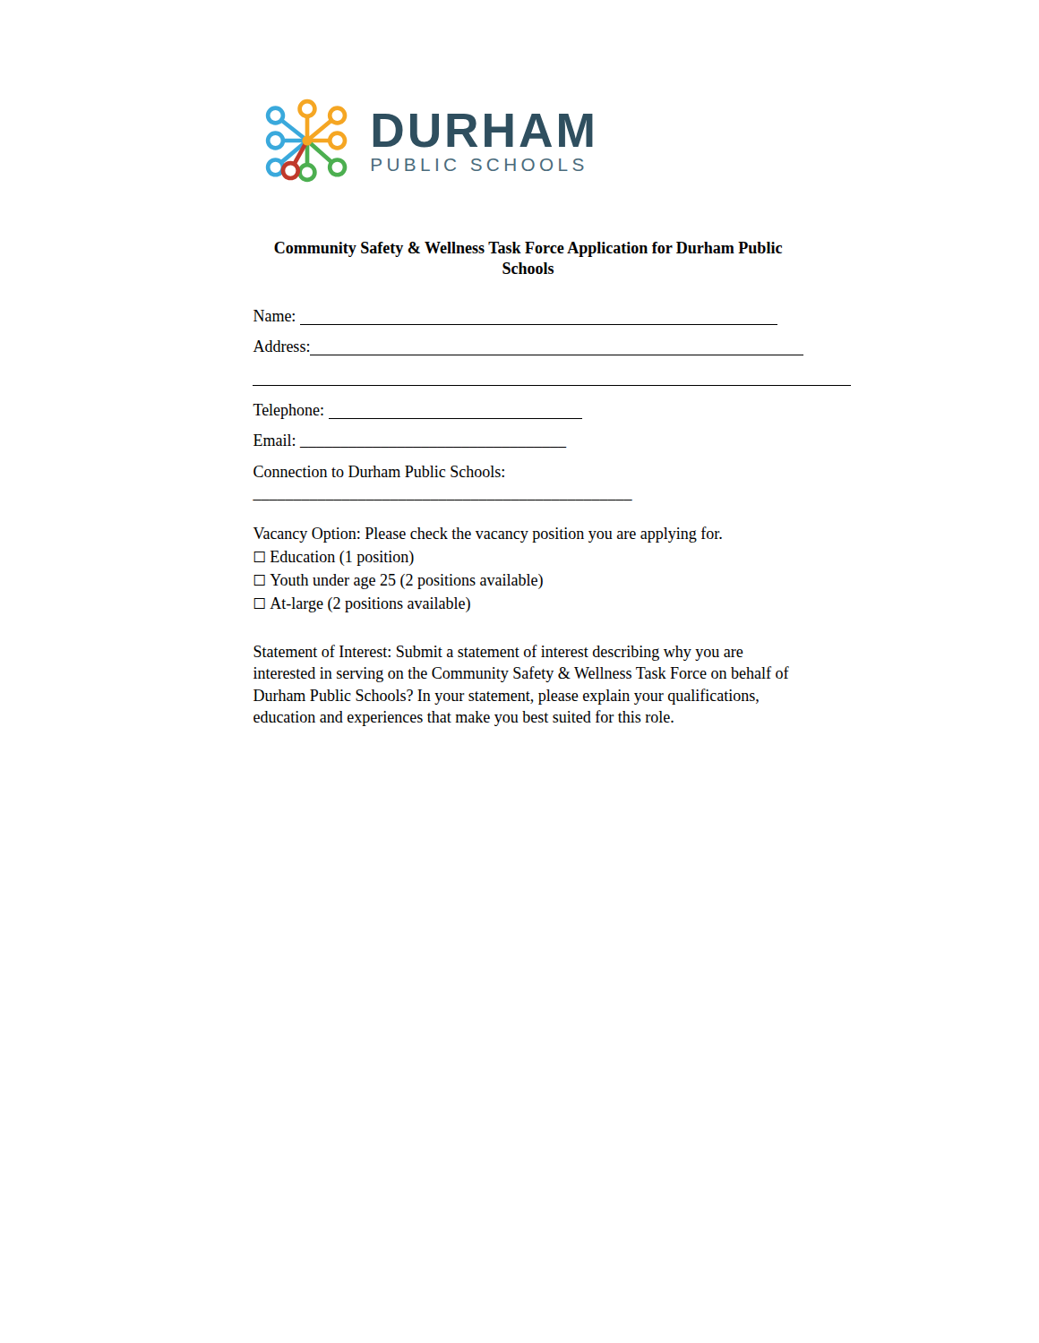DURHAM PUBLIC SCHOOLS
Community Safety & Wellness Task Force Application for Durham Public Schools
Name:
Address:
Telephone:
Email: _________________________________
Connection to Durham Public Schools: _______________________________________________
Vacancy Option: Please check the vacancy position you are applying for.
☐Education (1 position)
☐Youth under age 25 (2 positions available)
☐At-large (2 positions available)
Statement of Interest: Submit a statement of interest describing why you are interested in serving on the Community Safety & Wellness Task Force on behalf of Durham Public Schools? In your statement, please explain your qualifications, education and experiences that make you best suited for this role.